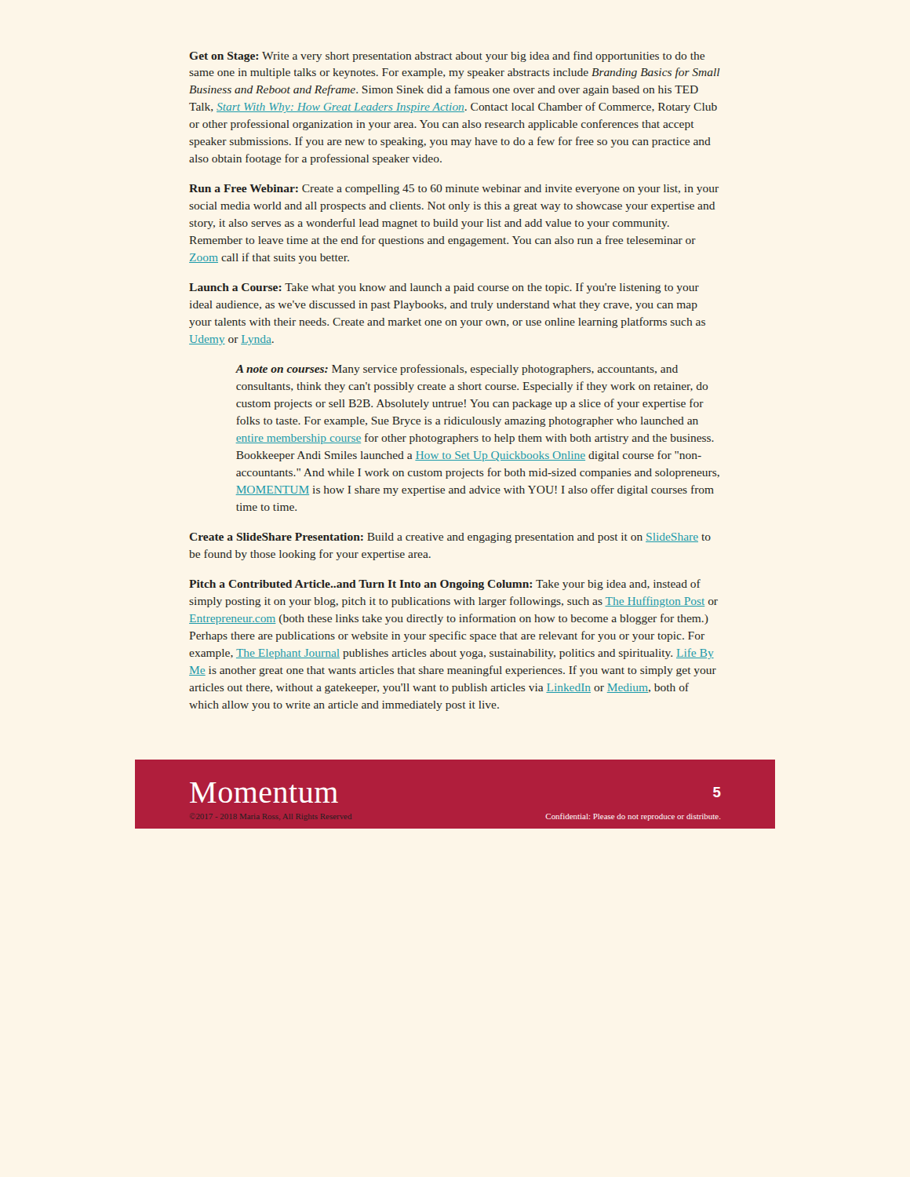Get on Stage: Write a very short presentation abstract about your big idea and find opportunities to do the same one in multiple talks or keynotes. For example, my speaker abstracts include Branding Basics for Small Business and Reboot and Reframe. Simon Sinek did a famous one over and over again based on his TED Talk, Start With Why: How Great Leaders Inspire Action. Contact local Chamber of Commerce, Rotary Club or other professional organization in your area. You can also research applicable conferences that accept speaker submissions. If you are new to speaking, you may have to do a few for free so you can practice and also obtain footage for a professional speaker video.
Run a Free Webinar: Create a compelling 45 to 60 minute webinar and invite everyone on your list, in your social media world and all prospects and clients. Not only is this a great way to showcase your expertise and story, it also serves as a wonderful lead magnet to build your list and add value to your community. Remember to leave time at the end for questions and engagement. You can also run a free teleseminar or Zoom call if that suits you better.
Launch a Course: Take what you know and launch a paid course on the topic. If you're listening to your ideal audience, as we've discussed in past Playbooks, and truly understand what they crave, you can map your talents with their needs. Create and market one on your own, or use online learning platforms such as Udemy or Lynda.
A note on courses: Many service professionals, especially photographers, accountants, and consultants, think they can't possibly create a short course. Especially if they work on retainer, do custom projects or sell B2B. Absolutely untrue! You can package up a slice of your expertise for folks to taste. For example, Sue Bryce is a ridiculously amazing photographer who launched an entire membership course for other photographers to help them with both artistry and the business. Bookkeeper Andi Smiles launched a How to Set Up Quickbooks Online digital course for "non-accountants." And while I work on custom projects for both mid-sized companies and solopreneurs, MOMENTUM is how I share my expertise and advice with YOU! I also offer digital courses from time to time.
Create a SlideShare Presentation: Build a creative and engaging presentation and post it on SlideShare to be found by those looking for your expertise area.
Pitch a Contributed Article..and Turn It Into an Ongoing Column: Take your big idea and, instead of simply posting it on your blog, pitch it to publications with larger followings, such as The Huffington Post or Entrepreneur.com (both these links take you directly to information on how to become a blogger for them.) Perhaps there are publications or website in your specific space that are relevant for you or your topic. For example, The Elephant Journal publishes articles about yoga, sustainability, politics and spirituality. Life By Me is another great one that wants articles that share meaningful experiences. If you want to simply get your articles out there, without a gatekeeper, you'll want to publish articles via LinkedIn or Medium, both of which allow you to write an article and immediately post it live.
Momentum
5
©2017 - 2018 Maria Ross, All Rights Reserved Confidential: Please do not reproduce or distribute.